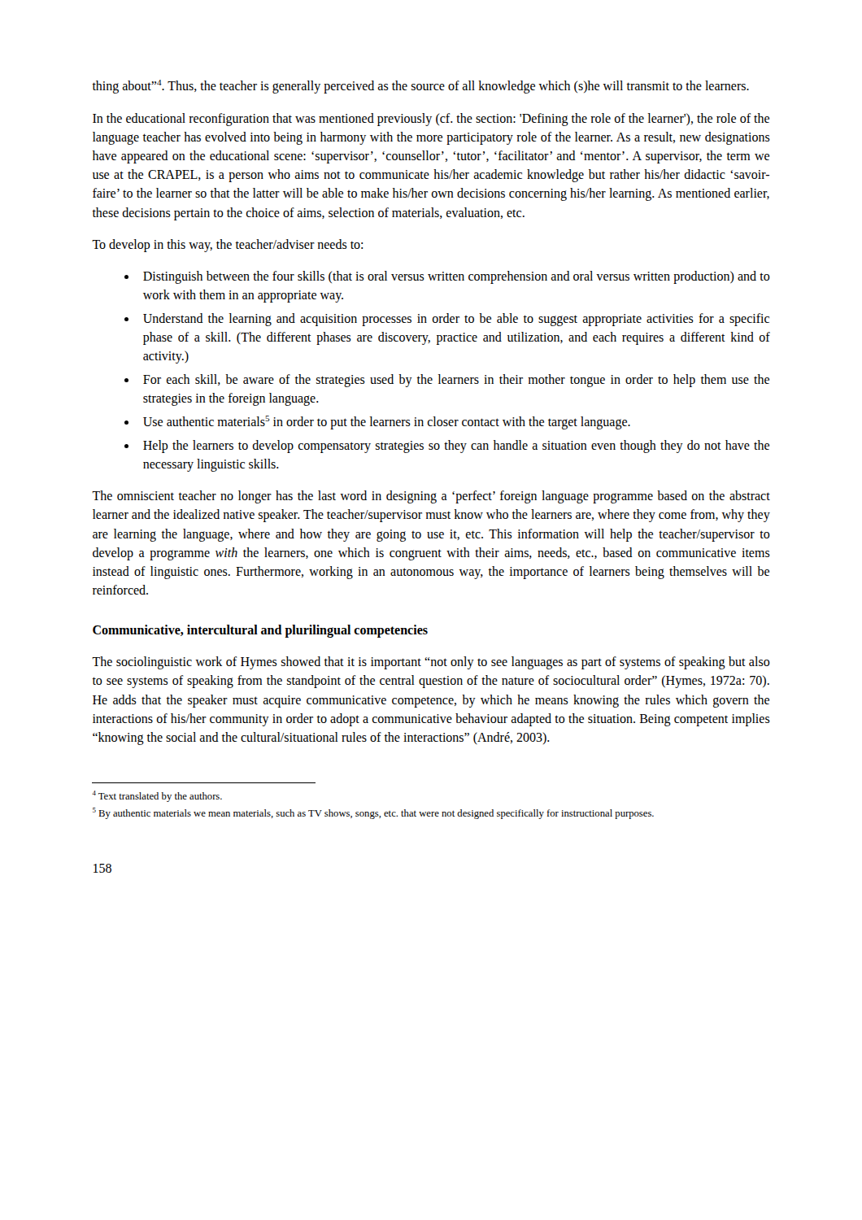thing about”4. Thus, the teacher is generally perceived as the source of all knowledge which (s)he will transmit to the learners.
In the educational reconfiguration that was mentioned previously (cf. the section: 'Defining the role of the learner'), the role of the language teacher has evolved into being in harmony with the more participatory role of the learner. As a result, new designations have appeared on the educational scene: ‘supervisor’, ‘counsellor’, ‘tutor’, ‘facilitator’ and ‘mentor’. A supervisor, the term we use at the CRAPEL, is a person who aims not to communicate his/her academic knowledge but rather his/her didactic ‘savoir-faire’ to the learner so that the latter will be able to make his/her own decisions concerning his/her learning. As mentioned earlier, these decisions pertain to the choice of aims, selection of materials, evaluation, etc.
To develop in this way, the teacher/adviser needs to:
Distinguish between the four skills (that is oral versus written comprehension and oral versus written production) and to work with them in an appropriate way.
Understand the learning and acquisition processes in order to be able to suggest appropriate activities for a specific phase of a skill. (The different phases are discovery, practice and utilization, and each requires a different kind of activity.)
For each skill, be aware of the strategies used by the learners in their mother tongue in order to help them use the strategies in the foreign language.
Use authentic materials5 in order to put the learners in closer contact with the target language.
Help the learners to develop compensatory strategies so they can handle a situation even though they do not have the necessary linguistic skills.
The omniscient teacher no longer has the last word in designing a ‘perfect’ foreign language programme based on the abstract learner and the idealized native speaker. The teacher/supervisor must know who the learners are, where they come from, why they are learning the language, where and how they are going to use it, etc. This information will help the teacher/supervisor to develop a programme with the learners, one which is congruent with their aims, needs, etc., based on communicative items instead of linguistic ones. Furthermore, working in an autonomous way, the importance of learners being themselves will be reinforced.
Communicative, intercultural and plurilingual competencies
The sociolinguistic work of Hymes showed that it is important “not only to see languages as part of systems of speaking but also to see systems of speaking from the standpoint of the central question of the nature of sociocultural order” (Hymes, 1972a: 70). He adds that the speaker must acquire communicative competence, by which he means knowing the rules which govern the interactions of his/her community in order to adopt a communicative behaviour adapted to the situation. Being competent implies “knowing the social and the cultural/situational rules of the interactions” (André, 2003).
4 Text translated by the authors.
5 By authentic materials we mean materials, such as TV shows, songs, etc. that were not designed specifically for instructional purposes.
158